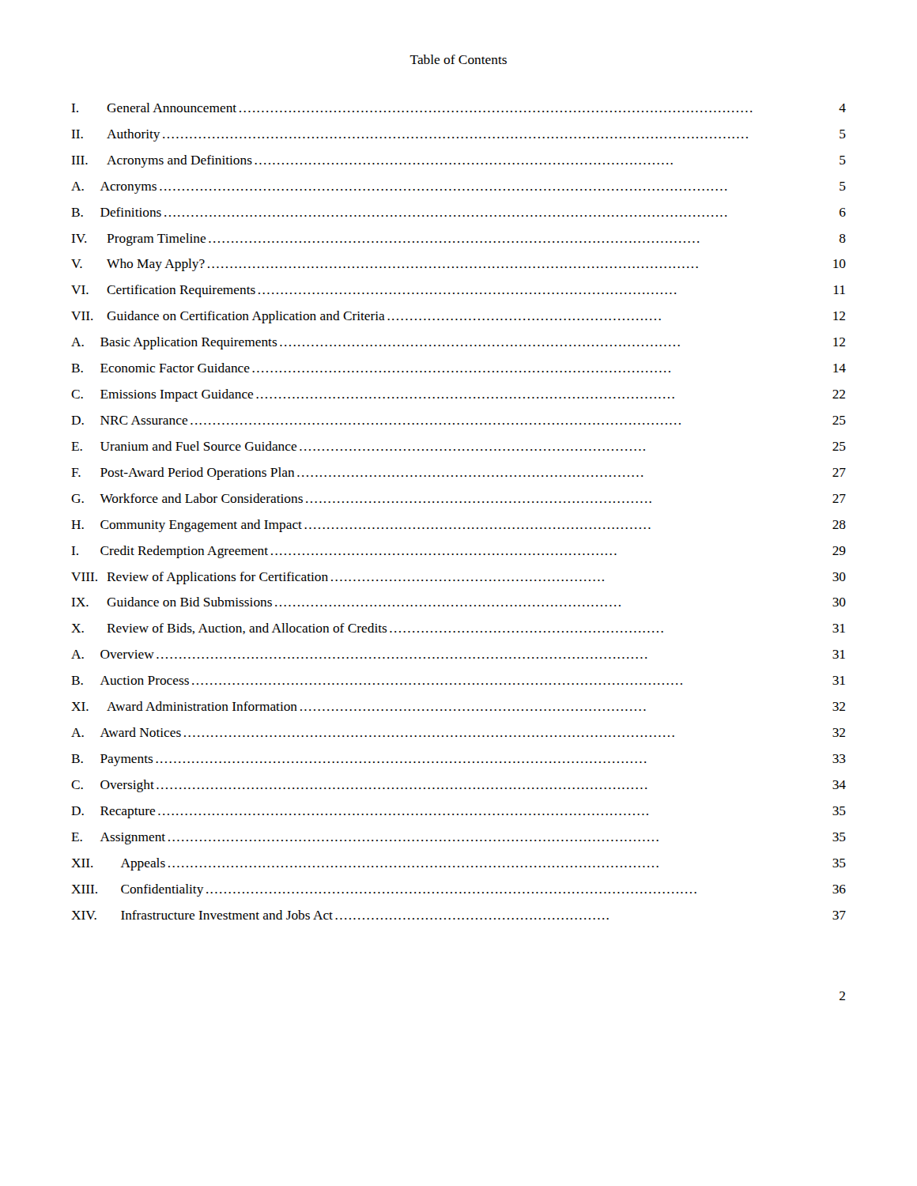Table of Contents
I. General Announcement .................................................................................................................. 4
II. Authority .................................................................................................................................. 5
III. Acronyms and Definitions ............................................................................................. 5
A. Acronyms .............................................................................................................................. 5
B. Definitions ............................................................................................................................. 6
IV. Program Timeline ............................................................................................................. 8
V. Who May Apply? ............................................................................................................. 10
VI. Certification Requirements ............................................................................................. 11
VII. Guidance on Certification Application and Criteria ............................................................. 12
A. Basic Application Requirements ......................................................................................... 12
B. Economic Factor Guidance ............................................................................................. 14
C. Emissions Impact Guidance ............................................................................................. 22
D. NRC Assurance ............................................................................................................. 25
E. Uranium and Fuel Source Guidance ............................................................................. 25
F. Post-Award Period Operations Plan ............................................................................. 27
G. Workforce and Labor Considerations ............................................................................. 27
H. Community Engagement and Impact ............................................................................. 28
I. Credit Redemption Agreement ............................................................................. 29
VIII. Review of Applications for Certification ............................................................. 30
IX. Guidance on Bid Submissions ............................................................................. 30
X. Review of Bids, Auction, and Allocation of Credits ............................................................. 31
A. Overview ............................................................................................................. 31
B. Auction Process ............................................................................................................. 31
XI. Award Administration Information ............................................................................. 32
A. Award Notices ............................................................................................................. 32
B. Payments ............................................................................................................. 33
C. Oversight ............................................................................................................. 34
D. Recapture ............................................................................................................. 35
E. Assignment ............................................................................................................. 35
XII. Appeals ............................................................................................................. 35
XIII. Confidentiality ............................................................................................................. 36
XIV. Infrastructure Investment and Jobs Act ............................................................. 37
2